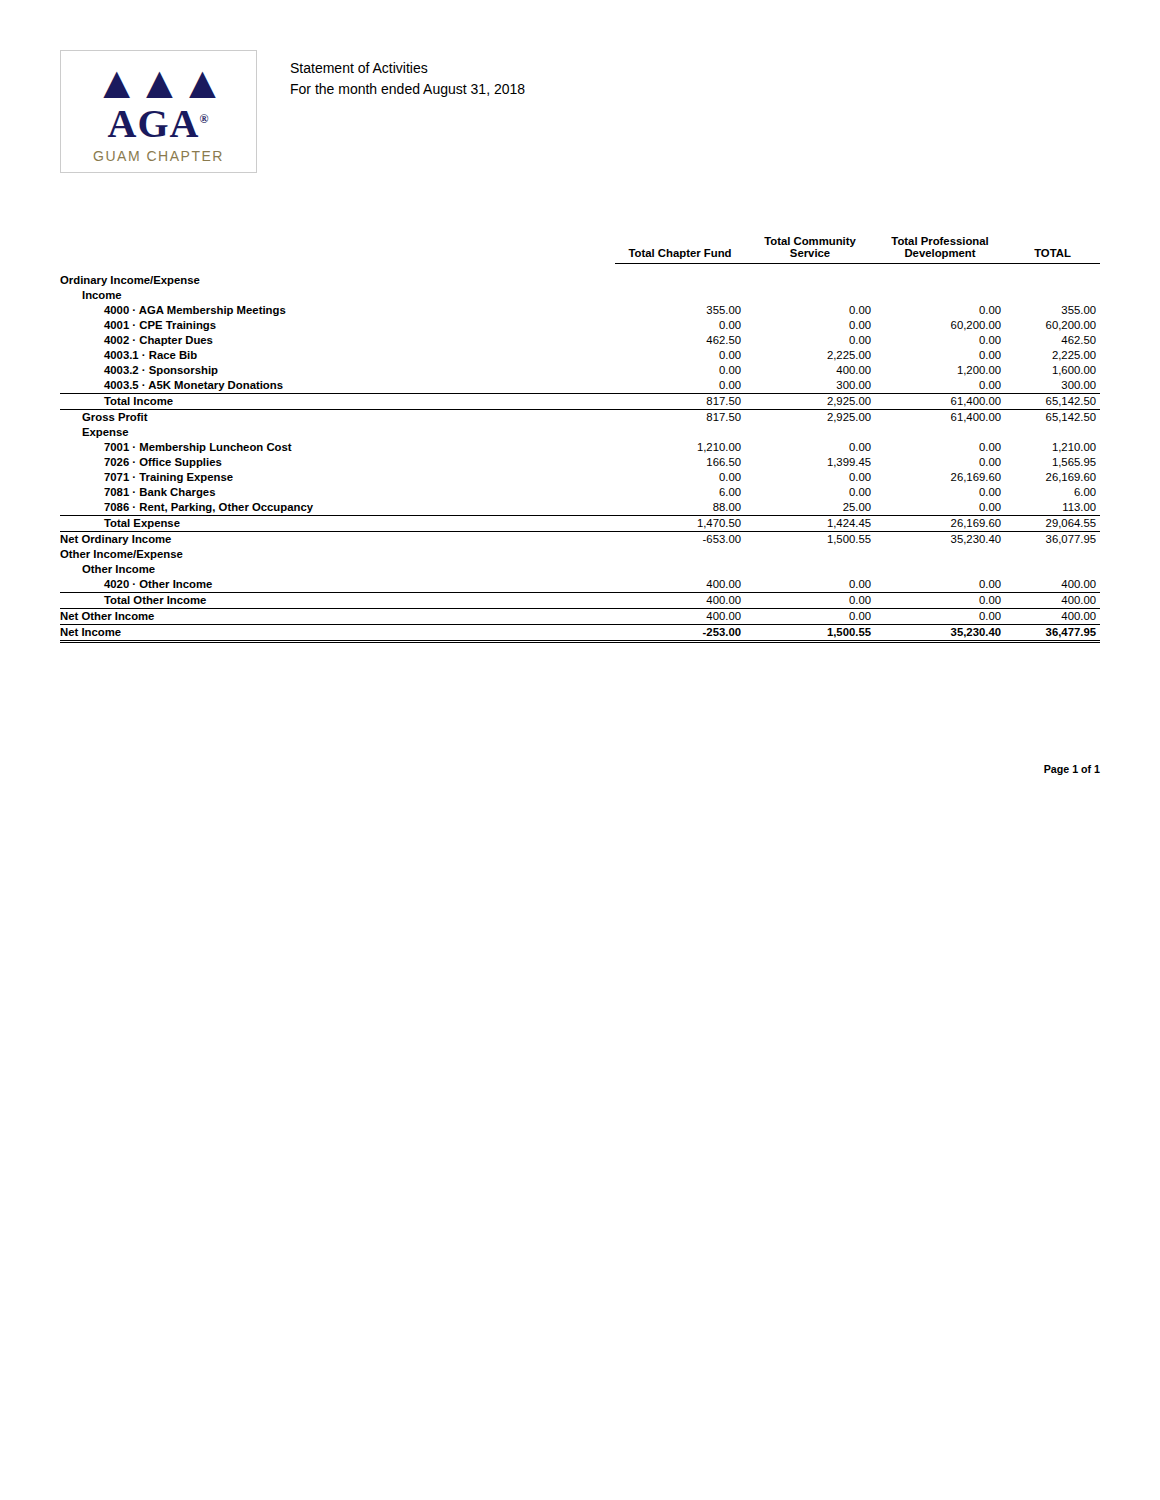▲▲▲
AGA®
GUAM CHAPTER
Statement of Activities
For the month ended August 31, 2018
| | Total Chapter Fund | Total Community Service | Total Professional Development | TOTAL |
| --- | --- | --- | --- | --- |
| Ordinary Income/Expense | | | | |
| Income | | | | |
| 4000 · AGA Membership Meetings | 355.00 | 0.00 | 0.00 | 355.00 |
| 4001 · CPE Trainings | 0.00 | 0.00 | 60,200.00 | 60,200.00 |
| 4002 · Chapter Dues | 462.50 | 0.00 | 0.00 | 462.50 |
| 4003.1 · Race Bib | 0.00 | 2,225.00 | 0.00 | 2,225.00 |
| 4003.2 · Sponsorship | 0.00 | 400.00 | 1,200.00 | 1,600.00 |
| 4003.5 · A5K Monetary Donations | 0.00 | 300.00 | 0.00 | 300.00 |
| Total Income | 817.50 | 2,925.00 | 61,400.00 | 65,142.50 |
| Gross Profit | 817.50 | 2,925.00 | 61,400.00 | 65,142.50 |
| Expense | | | | |
| 7001 · Membership Luncheon Cost | 1,210.00 | 0.00 | 0.00 | 1,210.00 |
| 7026 · Office Supplies | 166.50 | 1,399.45 | 0.00 | 1,565.95 |
| 7071 · Training Expense | 0.00 | 0.00 | 26,169.60 | 26,169.60 |
| 7081 · Bank Charges | 6.00 | 0.00 | 0.00 | 6.00 |
| 7086 · Rent, Parking, Other Occupancy | 88.00 | 25.00 | 0.00 | 113.00 |
| Total Expense | 1,470.50 | 1,424.45 | 26,169.60 | 29,064.55 |
| Net Ordinary Income | -653.00 | 1,500.55 | 35,230.40 | 36,077.95 |
| Other Income/Expense | | | | |
| Other Income | | | | |
| 4020 · Other Income | 400.00 | 0.00 | 0.00 | 400.00 |
| Total Other Income | 400.00 | 0.00 | 0.00 | 400.00 |
| Net Other Income | 400.00 | 0.00 | 0.00 | 400.00 |
| Net Income | -253.00 | 1,500.55 | 35,230.40 | 36,477.95 |
Page 1 of 1